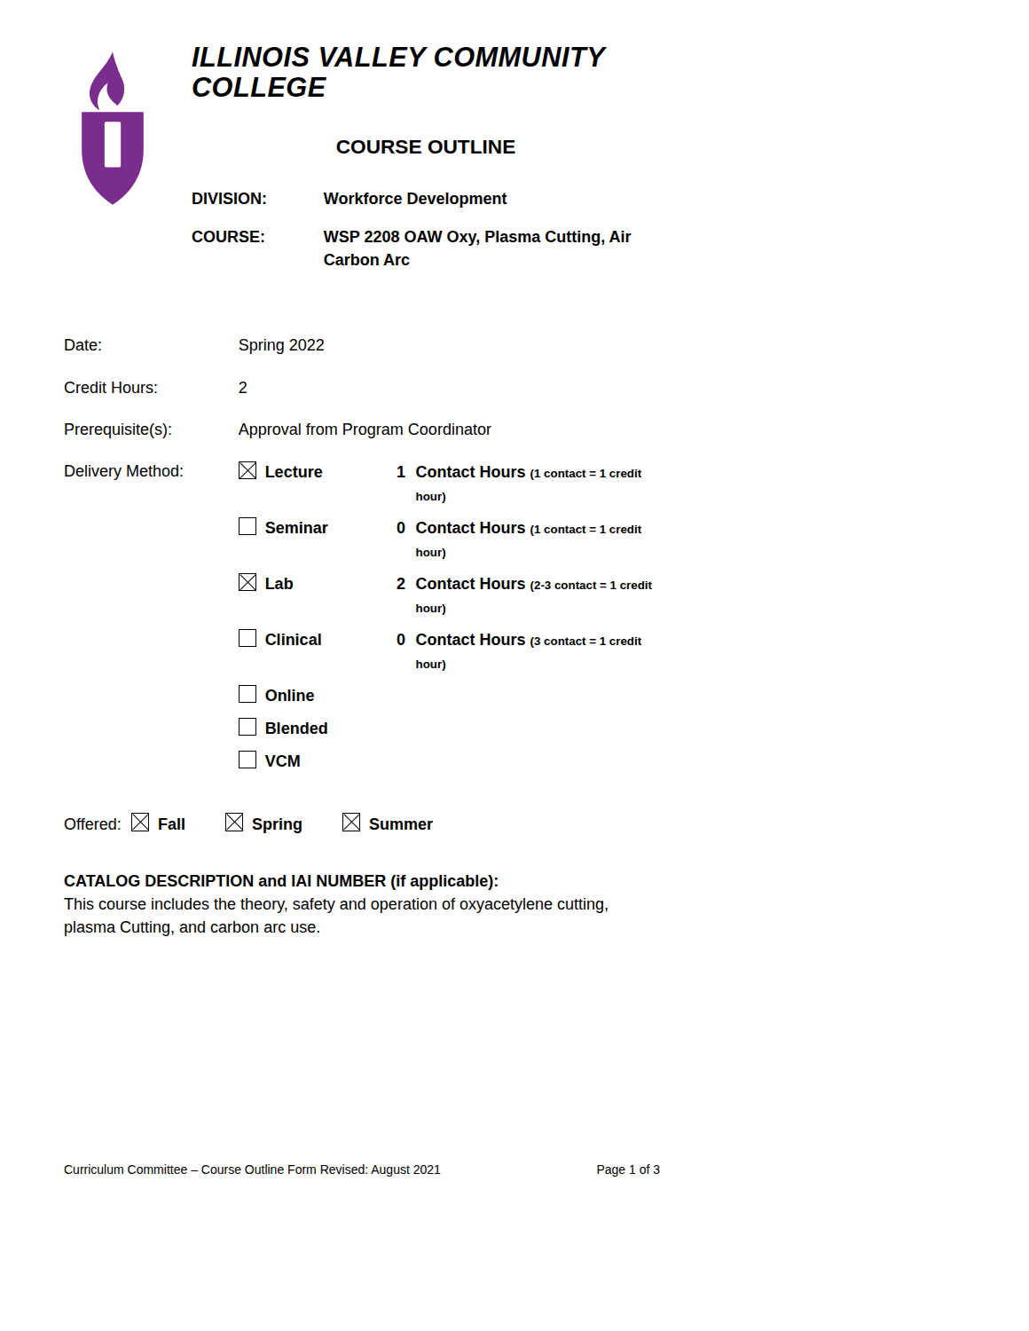ILLINOIS VALLEY COMMUNITY COLLEGE
COURSE OUTLINE
DIVISION:
Workforce Development
COURSE:
WSP 2208 OAW Oxy, Plasma Cutting, Air Carbon Arc
Date:
Spring 2022
Credit Hours:
2
Prerequisite(s):
Approval from Program Coordinator
Delivery Method:
Lecture 1 Contact Hours (1 contact = 1 credit hour)
Seminar 0 Contact Hours (1 contact = 1 credit hour)
Lab 2 Contact Hours (2-3 contact = 1 credit hour)
Clinical 0 Contact Hours (3 contact = 1 credit hour)
Online
Blended
VCM
Offered: Fall Spring Summer
CATALOG DESCRIPTION and IAI NUMBER (if applicable):
This course includes the theory, safety and operation of oxyacetylene cutting, plasma Cutting, and carbon arc use.
Curriculum Committee – Course Outline Form Revised: August 2021 Page 1 of 3